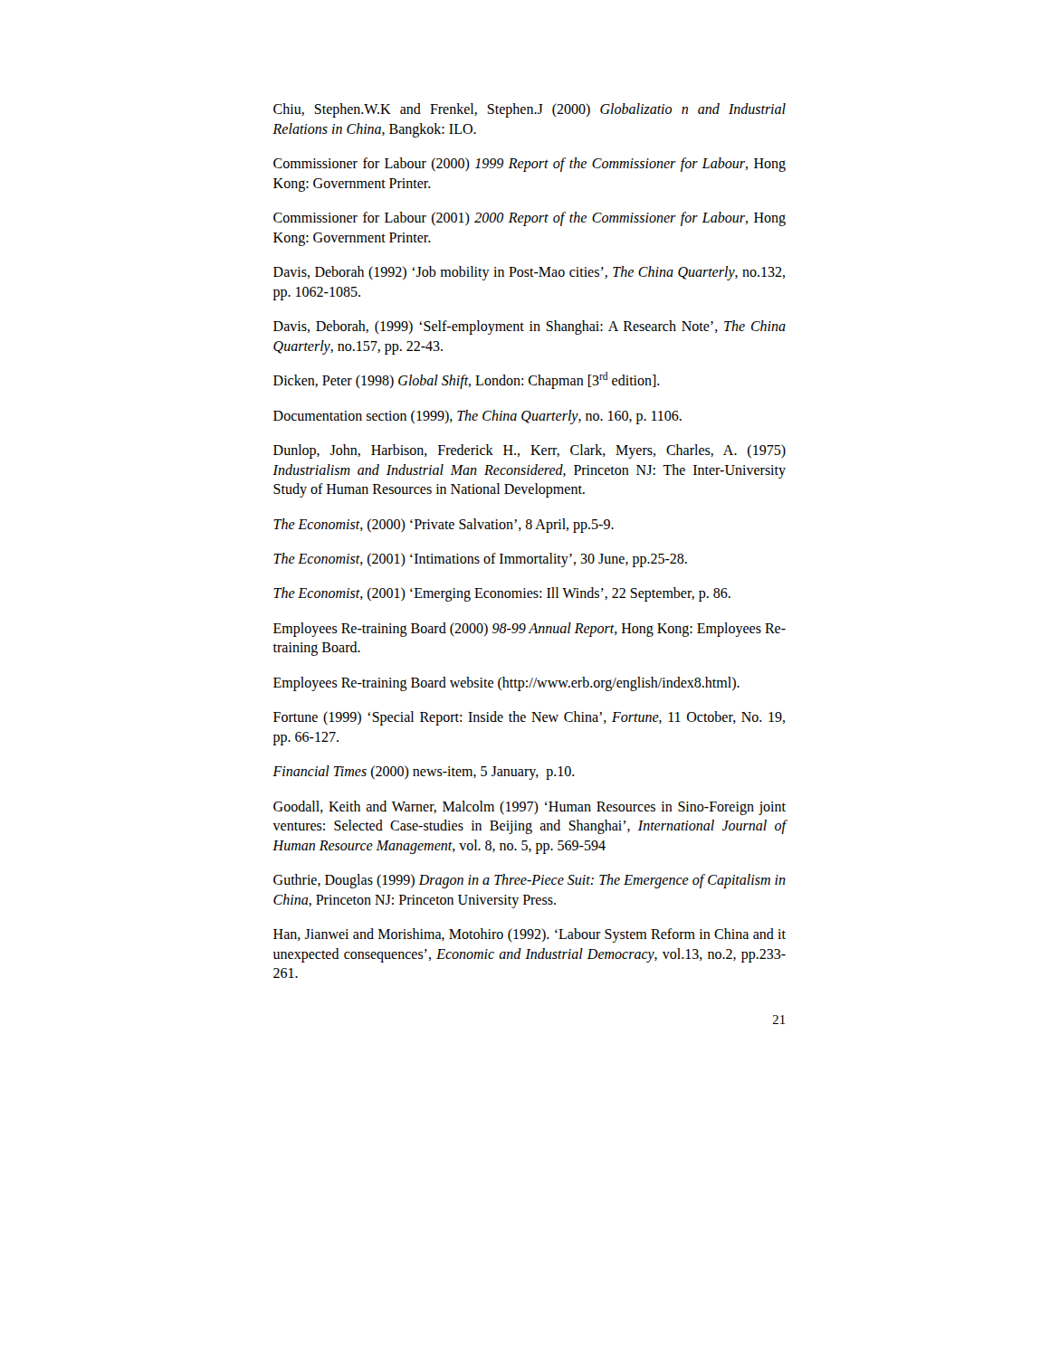Chiu, Stephen.W.K and Frenkel, Stephen.J (2000) Globalizatio n and Industrial Relations in China, Bangkok: ILO.
Commissioner for Labour (2000) 1999 Report of the Commissioner for Labour, Hong Kong: Government Printer.
Commissioner for Labour (2001) 2000 Report of the Commissioner for Labour, Hong Kong: Government Printer.
Davis, Deborah (1992) ‘Job mobility in Post-Mao cities’, The China Quarterly, no.132, pp. 1062-1085.
Davis, Deborah, (1999) ‘Self-employment in Shanghai: A Research Note’, The China Quarterly, no.157, pp. 22-43.
Dicken, Peter (1998) Global Shift, London: Chapman [3rd edition].
Documentation section (1999), The China Quarterly, no. 160, p. 1106.
Dunlop, John, Harbison, Frederick H., Kerr, Clark, Myers, Charles, A. (1975) Industrialism and Industrial Man Reconsidered, Princeton NJ: The Inter-University Study of Human Resources in National Development.
The Economist, (2000) ‘Private Salvation’, 8 April, pp.5-9.
The Economist, (2001) ‘Intimations of Immortality’, 30 June, pp.25-28.
The Economist, (2001) ‘Emerging Economies: Ill Winds’, 22 September, p. 86.
Employees Re-training Board (2000) 98-99 Annual Report, Hong Kong: Employees Re-training Board.
Employees Re-training Board website (http://www.erb.org/english/index8.html).
Fortune (1999) ‘Special Report: Inside the New China’, Fortune, 11 October, No. 19, pp. 66-127.
Financial Times (2000) news-item, 5 January, p.10.
Goodall, Keith and Warner, Malcolm (1997) ‘Human Resources in Sino-Foreign joint ventures: Selected Case-studies in Beijing and Shanghai’, International Journal of Human Resource Management, vol. 8, no. 5, pp. 569-594
Guthrie, Douglas (1999) Dragon in a Three-Piece Suit: The Emergence of Capitalism in China, Princeton NJ: Princeton University Press.
Han, Jianwei and Morishima, Motohiro (1992). ‘Labour System Reform in China and it unexpected consequences’, Economic and Industrial Democracy, vol.13, no.2, pp.233-261.
21